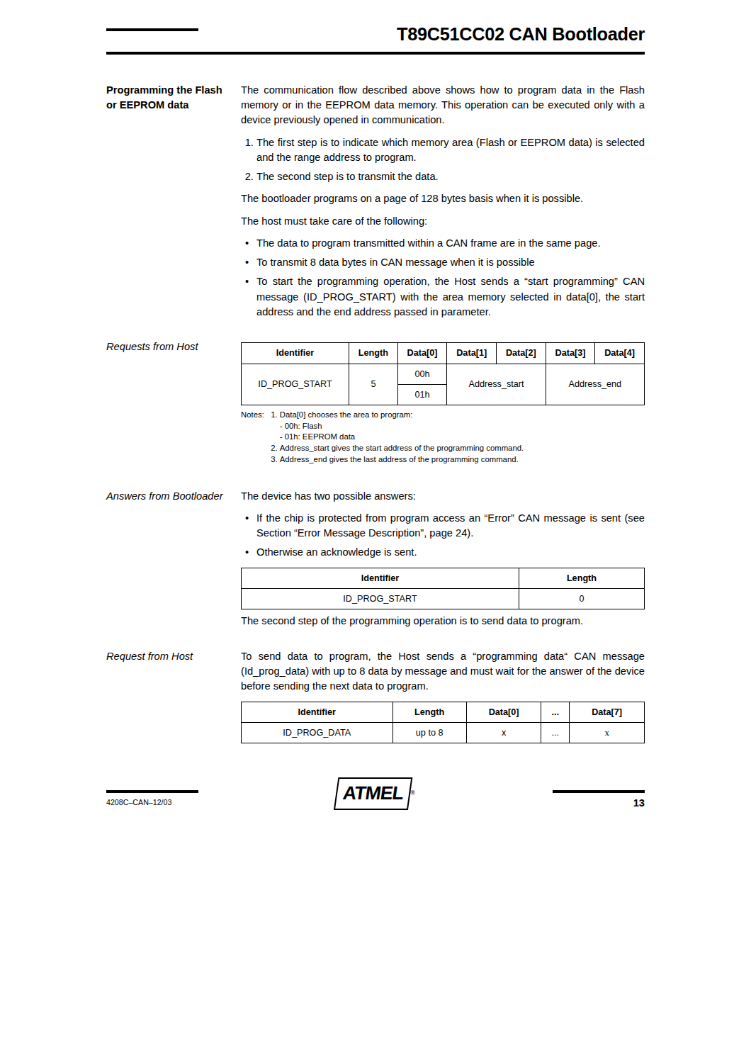T89C51CC02 CAN Bootloader
Programming the Flash or EEPROM data
The communication flow described above shows how to program data in the Flash memory or in the EEPROM data memory. This operation can be executed only with a device previously opened in communication.
The first step is to indicate which memory area (Flash or EEPROM data) is selected and the range address to program.
The second step is to transmit the data.
The bootloader programs on a page of 128 bytes basis when it is possible.
The host must take care of the following:
The data to program transmitted within a CAN frame are in the same page.
To transmit 8 data bytes in CAN message when it is possible
To start the programming operation, the Host sends a “start programming” CAN message (ID_PROG_START) with the area memory selected in data[0], the start address and the end address passed in parameter.
Requests from Host
| Identifier | Length | Data[0] | Data[1] | Data[2] | Data[3] | Data[4] |
| --- | --- | --- | --- | --- | --- | --- |
| ID_PROG_START | 5 | 00h | Address_start | Address_end |
| 01h |
| Notes: | Data[0] chooses the area to program: - 00h: Flash - 01h: EEPROM data Address_start gives the start address of the programming command. Address_end gives the last address of the programming command. |
Answers from Bootloader
The device has two possible answers:
If the chip is protected from program access an “Error” CAN message is sent (see Section “Error Message Description”, page 24).
Otherwise an acknowledge is sent.
| Identifier | Length |
| --- | --- |
| ID_PROG_START | 0 |
The second step of the programming operation is to send data to program.
Request from Host
To send data to program, the Host sends a “programming data“ CAN message (Id_prog_data) with up to 8 data by message and must wait for the answer of the device before sending the next data to program.
| Identifier | Length | Data[0] | ... | Data[7] |
| --- | --- | --- | --- | --- |
| ID_PROG_DATA | up to 8 | x | ... | x |
4208C–CAN–12/03
ATMEL®
13